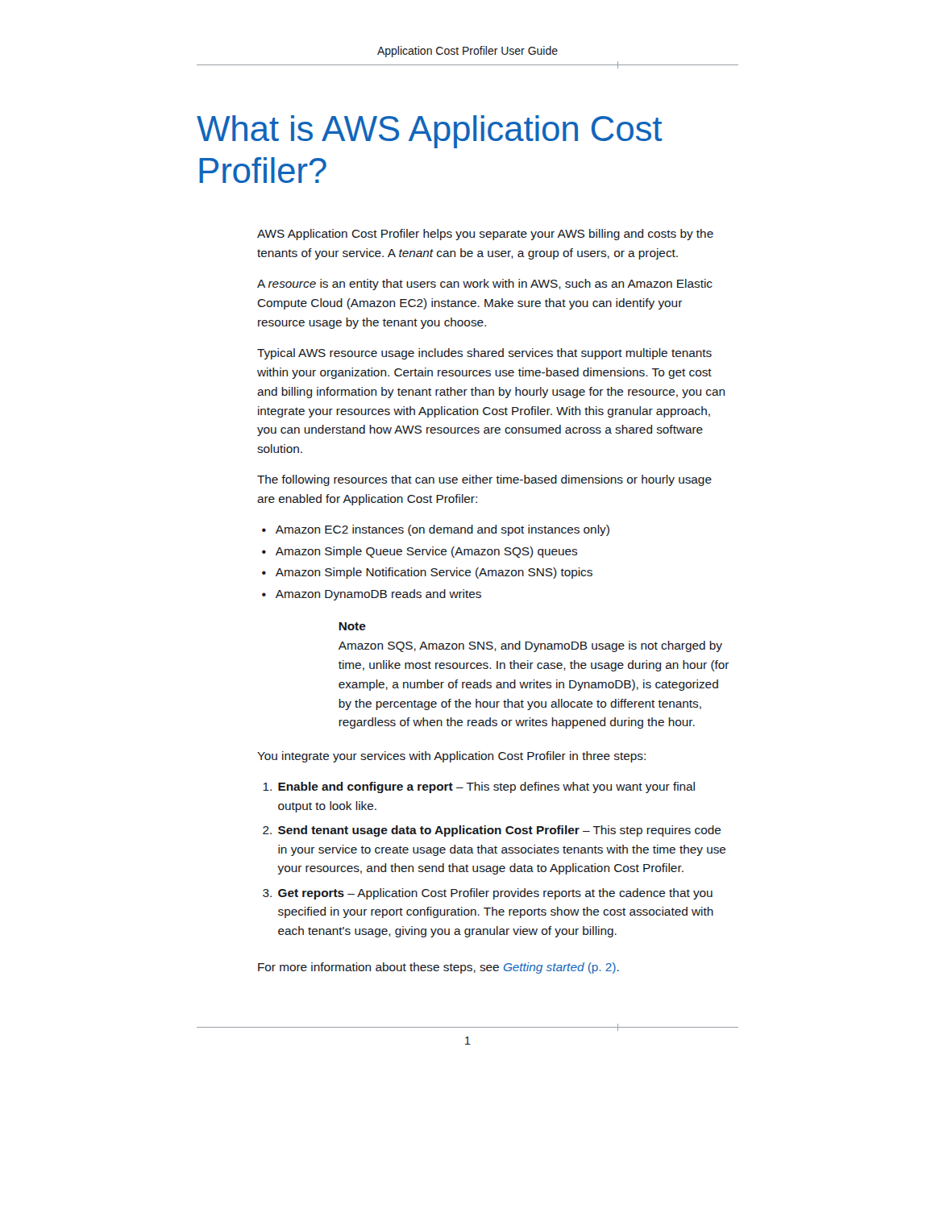Application Cost Profiler User Guide
What is AWS Application Cost
Profiler?
AWS Application Cost Profiler helps you separate your AWS billing and costs by the tenants of your service. A tenant can be a user, a group of users, or a project.
A resource is an entity that users can work with in AWS, such as an Amazon Elastic Compute Cloud (Amazon EC2) instance. Make sure that you can identify your resource usage by the tenant you choose.
Typical AWS resource usage includes shared services that support multiple tenants within your organization. Certain resources use time-based dimensions. To get cost and billing information by tenant rather than by hourly usage for the resource, you can integrate your resources with Application Cost Profiler. With this granular approach, you can understand how AWS resources are consumed across a shared software solution.
The following resources that can use either time-based dimensions or hourly usage are enabled for Application Cost Profiler:
Amazon EC2 instances (on demand and spot instances only)
Amazon Simple Queue Service (Amazon SQS) queues
Amazon Simple Notification Service (Amazon SNS) topics
Amazon DynamoDB reads and writes
Note
Amazon SQS, Amazon SNS, and DynamoDB usage is not charged by time, unlike most resources. In their case, the usage during an hour (for example, a number of reads and writes in DynamoDB), is categorized by the percentage of the hour that you allocate to different tenants, regardless of when the reads or writes happened during the hour.
You integrate your services with Application Cost Profiler in three steps:
Enable and configure a report – This step defines what you want your final output to look like.
Send tenant usage data to Application Cost Profiler – This step requires code in your service to create usage data that associates tenants with the time they use your resources, and then send that usage data to Application Cost Profiler.
Get reports – Application Cost Profiler provides reports at the cadence that you specified in your report configuration. The reports show the cost associated with each tenant's usage, giving you a granular view of your billing.
For more information about these steps, see Getting started (p. 2).
1